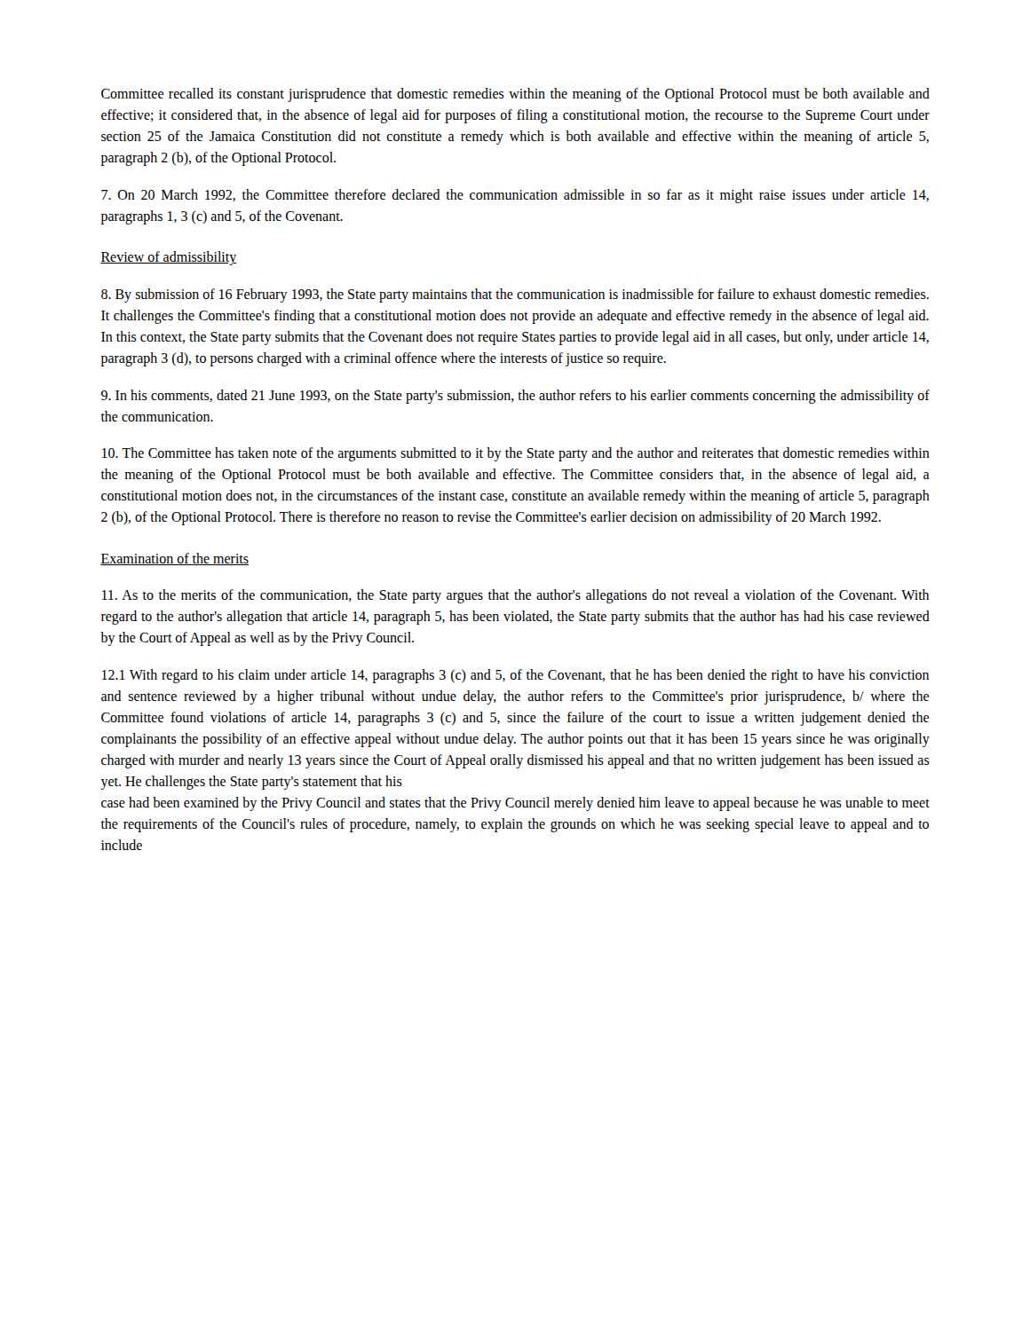Committee recalled its constant jurisprudence that domestic remedies within the meaning of the Optional Protocol must be both available and effective; it considered that, in the absence of legal aid for purposes of filing a constitutional motion, the recourse to the Supreme Court under section 25 of the Jamaica Constitution did not constitute a remedy which is both available and effective within the meaning of article 5, paragraph 2 (b), of the Optional Protocol.
7. On 20 March 1992, the Committee therefore declared the communication admissible in so far as it might raise issues under article 14, paragraphs 1, 3 (c) and 5, of the Covenant.
Review of admissibility
8. By submission of 16 February 1993, the State party maintains that the communication is inadmissible for failure to exhaust domestic remedies. It challenges the Committee's finding that a constitutional motion does not provide an adequate and effective remedy in the absence of legal aid. In this context, the State party submits that the Covenant does not require States parties to provide legal aid in all cases, but only, under article 14, paragraph 3 (d), to persons charged with a criminal offence where the interests of justice so require.
9. In his comments, dated 21 June 1993, on the State party's submission, the author refers to his earlier comments concerning the admissibility of the communication.
10. The Committee has taken note of the arguments submitted to it by the State party and the author and reiterates that domestic remedies within the meaning of the Optional Protocol must be both available and effective. The Committee considers that, in the absence of legal aid, a constitutional motion does not, in the circumstances of the instant case, constitute an available remedy within the meaning of article 5, paragraph 2 (b), of the Optional Protocol. There is therefore no reason to revise the Committee's earlier decision on admissibility of 20 March 1992.
Examination of the merits
11. As to the merits of the communication, the State party argues that the author's allegations do not reveal a violation of the Covenant. With regard to the author's allegation that article 14, paragraph 5, has been violated, the State party submits that the author has had his case reviewed by the Court of Appeal as well as by the Privy Council.
12.1 With regard to his claim under article 14, paragraphs 3 (c) and 5, of the Covenant, that he has been denied the right to have his conviction and sentence reviewed by a higher tribunal without undue delay, the author refers to the Committee's prior jurisprudence, b/ where the Committee found violations of article 14, paragraphs 3 (c) and 5, since the failure of the court to issue a written judgement denied the complainants the possibility of an effective appeal without undue delay. The author points out that it has been 15 years since he was originally charged with murder and nearly 13 years since the Court of Appeal orally dismissed his appeal and that no written judgement has been issued as yet. He challenges the State party's statement that his
case had been examined by the Privy Council and states that the Privy Council merely denied him leave to appeal because he was unable to meet the requirements of the Council's rules of procedure, namely, to explain the grounds on which he was seeking special leave to appeal and to include